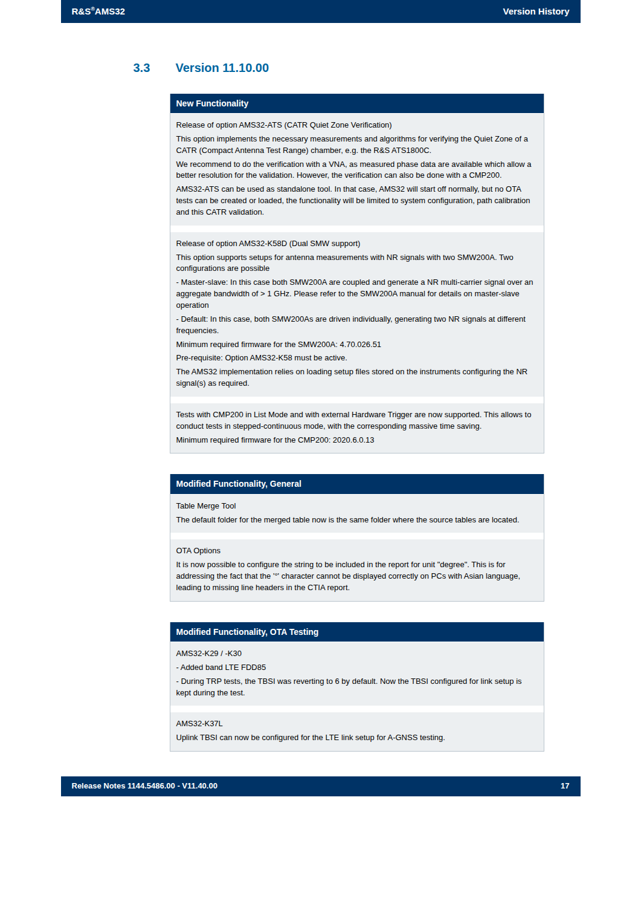R&S®AMS32
Version History
3.3 Version 11.10.00
New Functionality
Release of option AMS32-ATS (CATR Quiet Zone Verification)
This option implements the necessary measurements and algorithms for verifying the Quiet Zone of a CATR (Compact Antenna Test Range) chamber, e.g. the R&S ATS1800C.
We recommend to do the verification with a VNA, as measured phase data are available which allow a better resolution for the validation. However, the verification can also be done with a CMP200.
AMS32-ATS can be used as standalone tool. In that case, AMS32 will start off normally, but no OTA tests can be created or loaded, the functionality will be limited to system configuration, path calibration and this CATR validation.
Release of option AMS32-K58D (Dual SMW support)
This option supports setups for antenna measurements with NR signals with two SMW200A. Two configurations are possible
- Master-slave: In this case both SMW200A are coupled and generate a NR multi-carrier signal over an aggregate bandwidth of > 1 GHz. Please refer to the SMW200A manual for details on master-slave operation
- Default: In this case, both SMW200As are driven individually, generating two NR signals at different frequencies.
Minimum required firmware for the SMW200A: 4.70.026.51
Pre-requisite: Option AMS32-K58 must be active.
The AMS32 implementation relies on loading setup files stored on the instruments configuring the NR signal(s) as required.
Tests with CMP200 in List Mode and with external Hardware Trigger are now supported. This allows to conduct tests in stepped-continuous mode, with the corresponding massive time saving.
Minimum required firmware for the CMP200: 2020.6.0.13
Modified Functionality, General
Table Merge Tool
The default folder for the merged table now is the same folder where the source tables are located.
OTA Options
It is now possible to configure the string to be included in the report for unit "degree". This is for addressing the fact that the '°' character cannot be displayed correctly on PCs with Asian language, leading to missing line headers in the CTIA report.
Modified Functionality, OTA Testing
AMS32-K29 / -K30
- Added band LTE FDD85
- During TRP tests, the TBSI was reverting to 6 by default. Now the TBSI configured for link setup is kept during the test.
AMS32-K37L
Uplink TBSI can now be configured for the LTE link setup for A-GNSS testing.
Release Notes 1144.5486.00 - V11.40.00
17